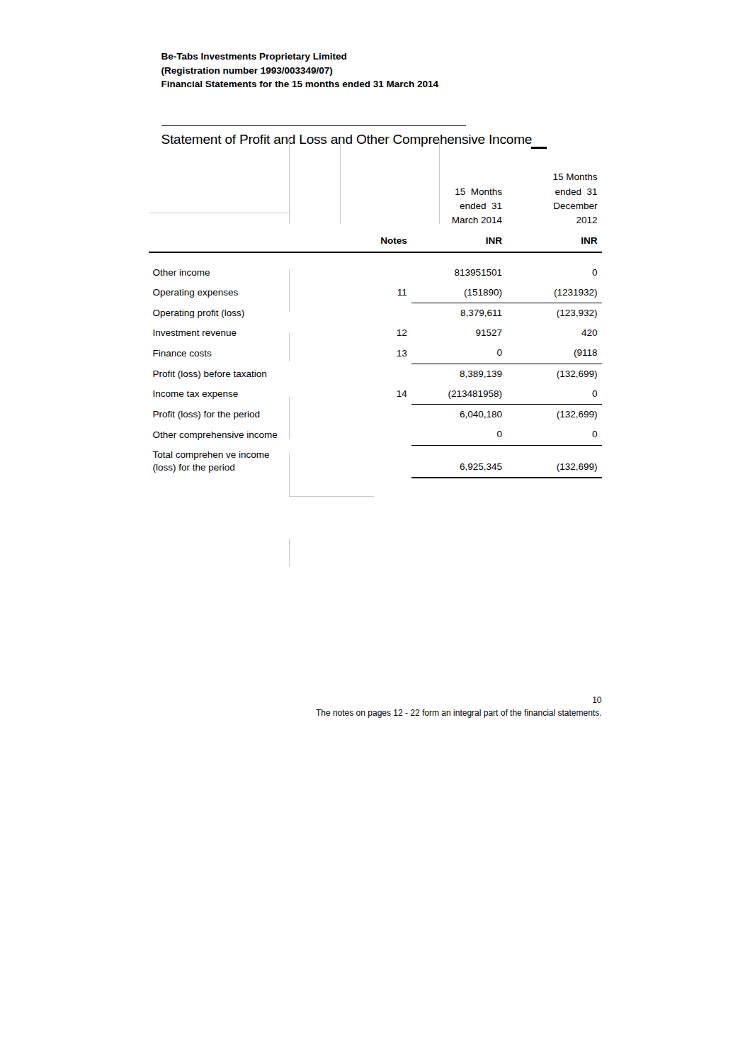Be-Tabs Investments Proprietary Limited
(Registration number 1993/003349/07)
Financial Statements for the 15 months ended 31 March 2014
Statement of Profit and Loss and Other Comprehensive Income
| | | 15 Months ended 31 March 2014 | 15 Months ended 31 December 2012 |
| --- | --- | --- | --- |
| | Notes | INR | INR |
| Other income | | 813951501 | 0 |
| Operating expenses | 11 | (151890) | (1231932) |
| Operating profit (loss) | | 8,379,611 | (123,932) |
| Investment revenue | 12 | 91527 | 420 |
| Finance costs | 13 | 0 | (9118 |
| Profit (loss) before taxation | | 8,389,139 | (132,699) |
| Income tax expense | 14 | (213481958) | 0 |
| Profit (loss) for the period | | 6,040,180 | (132,699) |
| Other comprehensive income | | 0 | 0 |
| Total comprehen ve income (loss) for the period | | 6,925,345 | (132,699) |
10
The notes on pages 12 - 22 form an integral part of the financial statements.